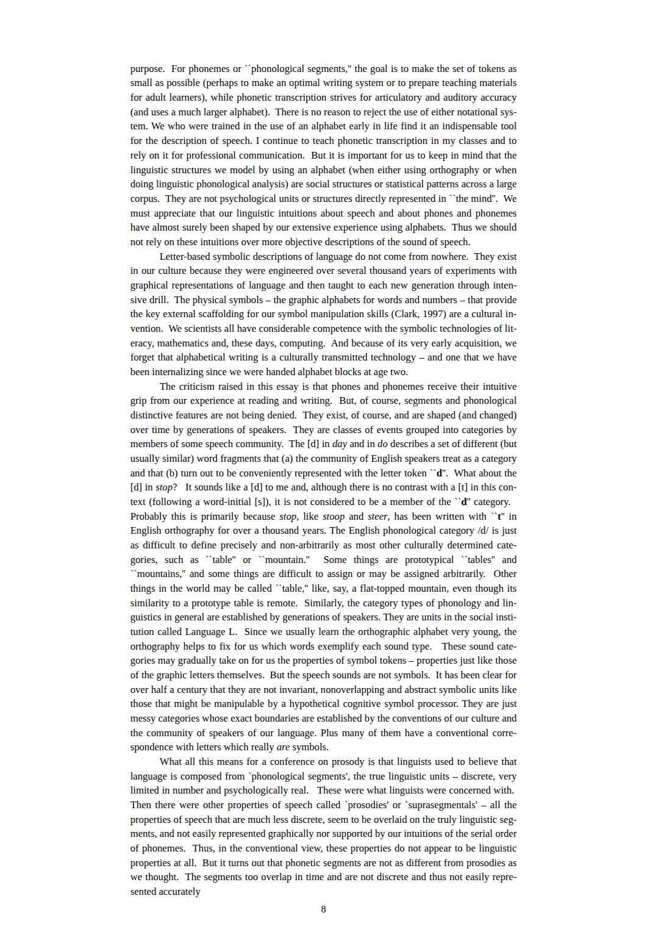purpose. For phonemes or ``phonological segments,'' the goal is to make the set of tokens as small as possible (perhaps to make an optimal writing system or to prepare teaching materials for adult learners), while phonetic transcription strives for articulatory and auditory accuracy (and uses a much larger alphabet). There is no reason to reject the use of either notational system. We who were trained in the use of an alphabet early in life find it an indispensable tool for the description of speech. I continue to teach phonetic transcription in my classes and to rely on it for professional communication. But it is important for us to keep in mind that the linguistic structures we model by using an alphabet (when either using orthography or when doing linguistic phonological analysis) are social structures or statistical patterns across a large corpus. They are not psychological units or structures directly represented in ``the mind''. We must appreciate that our linguistic intuitions about speech and about phones and phonemes have almost surely been shaped by our extensive experience using alphabets. Thus we should not rely on these intuitions over more objective descriptions of the sound of speech.
Letter-based symbolic descriptions of language do not come from nowhere. They exist in our culture because they were engineered over several thousand years of experiments with graphical representations of language and then taught to each new generation through intensive drill. The physical symbols – the graphic alphabets for words and numbers – that provide the key external scaffolding for our symbol manipulation skills (Clark, 1997) are a cultural invention. We scientists all have considerable competence with the symbolic technologies of literacy, mathematics and, these days, computing. And because of its very early acquisition, we forget that alphabetical writing is a culturally transmitted technology – and one that we have been internalizing since we were handed alphabet blocks at age two.
The criticism raised in this essay is that phones and phonemes receive their intuitive grip from our experience at reading and writing. But, of course, segments and phonological distinctive features are not being denied. They exist, of course, and are shaped (and changed) over time by generations of speakers. They are classes of events grouped into categories by members of some speech community. The [d] in day and in do describes a set of different (but usually similar) word fragments that (a) the community of English speakers treat as a category and that (b) turn out to be conveniently represented with the letter token ``d''. What about the [d] in stop? It sounds like a [d] to me and, although there is no contrast with a [t] in this context (following a word-initial [s]), it is not considered to be a member of the ``d'' category. Probably this is primarily because stop, like stoop and steer, has been written with ``t'' in English orthography for over a thousand years. The English phonological category /d/ is just as difficult to define precisely and non-arbitrarily as most other culturally determined categories, such as ``table'' or ``mountain.'' Some things are prototypical ``tables'' and ``mountains,'' and some things are difficult to assign or may be assigned arbitrarily. Other things in the world may be called ``table,'' like, say, a flat-topped mountain, even though its similarity to a prototype table is remote. Similarly, the category types of phonology and linguistics in general are established by generations of speakers. They are units in the social institution called Language L. Since we usually learn the orthographic alphabet very young, the orthography helps to fix for us which words exemplify each sound type. These sound categories may gradually take on for us the properties of symbol tokens – properties just like those of the graphic letters themselves. But the speech sounds are not symbols. It has been clear for over half a century that they are not invariant, nonoverlapping and abstract symbolic units like those that might be manipulable by a hypothetical cognitive symbol processor. They are just messy categories whose exact boundaries are established by the conventions of our culture and the community of speakers of our language. Plus many of them have a conventional correspondence with letters which really are symbols.
What all this means for a conference on prosody is that linguists used to believe that language is composed from `phonological segments', the true linguistic units – discrete, very limited in number and psychologically real. These were what linguists were concerned with. Then there were other properties of speech called `prosodies' or `suprasegmentals' – all the properties of speech that are much less discrete, seem to be overlaid on the truly linguistic segments, and not easily represented graphically nor supported by our intuitions of the serial order of phonemes. Thus, in the conventional view, these properties do not appear to be linguistic properties at all. But it turns out that phonetic segments are not as different from prosodies as we thought. The segments too overlap in time and are not discrete and thus not easily represented accurately
8